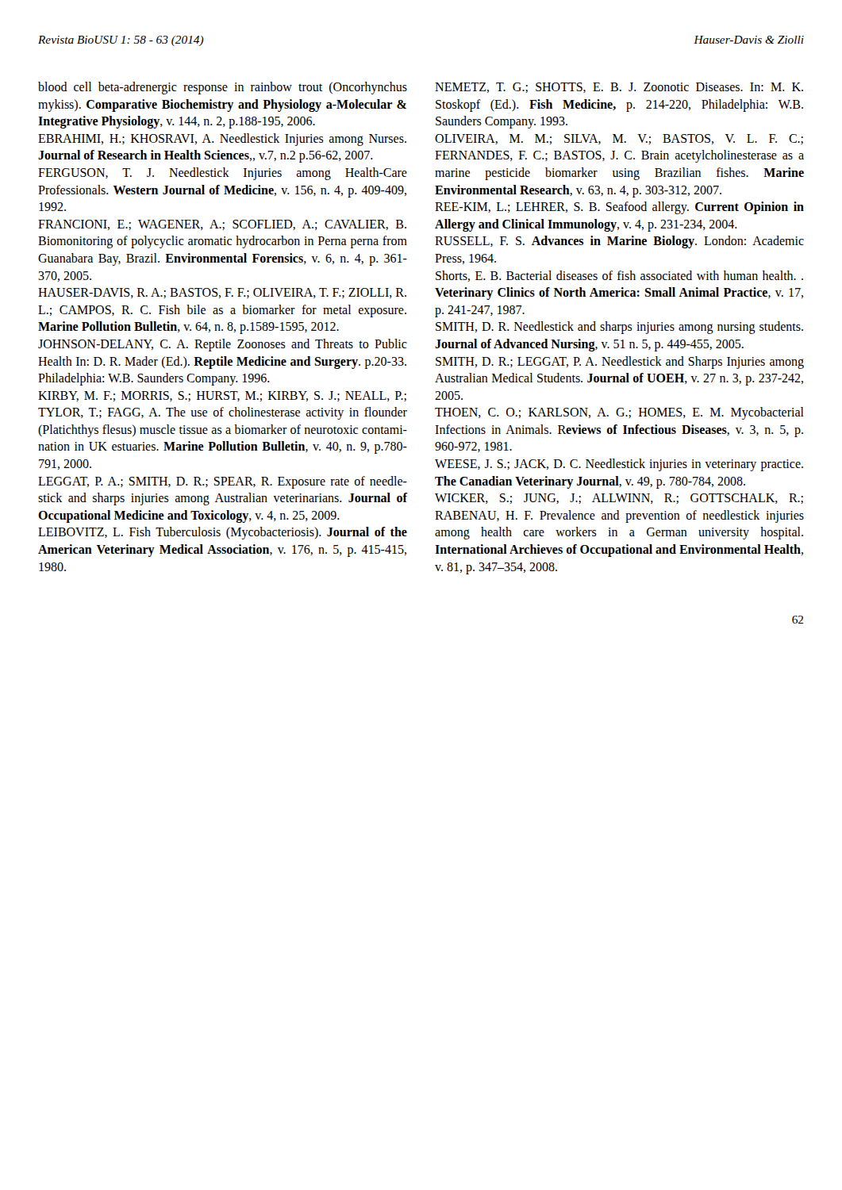Revista BioUSU 1: 58 - 63 (2014) Hauser-Davis & Ziolli
blood cell beta-adrenergic response in rainbow trout (Oncorhynchus mykiss). Comparative Biochemistry and Physiology a-Molecular & Integrative Physiology, v. 144, n. 2, p.188-195, 2006.
EBRAHIMI, H.; KHOSRAVI, A. Needlestick Injuries among Nurses. Journal of Research in Health Sciences,, v.7, n.2 p.56-62, 2007.
FERGUSON, T. J. Needlestick Injuries among Health-Care Professionals. Western Journal of Medicine, v. 156, n. 4, p. 409-409, 1992.
FRANCIONI, E.; WAGENER, A.; SCOFLIED, A.; CAVALIER, B. Biomonitoring of polycyclic aromatic hydrocarbon in Perna perna from Guanabara Bay, Brazil. Environmental Forensics, v. 6, n. 4, p. 361-370, 2005.
HAUSER-DAVIS, R. A.; BASTOS, F. F.; OLIVEIRA, T. F.; ZIOLLI, R. L.; CAMPOS, R. C. Fish bile as a biomarker for metal exposure. Marine Pollution Bulletin, v. 64, n. 8, p.1589-1595, 2012.
JOHNSON-DELANY, C. A. Reptile Zoonoses and Threats to Public Health In: D. R. Mader (Ed.). Reptile Medicine and Surgery. p.20-33. Philadelphia: W.B. Saunders Company. 1996.
KIRBY, M. F.; MORRIS, S.; HURST, M.; KIRBY, S. J.; NEALL, P.; TYLOR, T.; FAGG, A. The use of cholinesterase activity in flounder (Platichthys flesus) muscle tissue as a biomarker of neurotoxic contamination in UK estuaries. Marine Pollution Bulletin, v. 40, n. 9, p.780-791, 2000.
LEGGAT, P. A.; SMITH, D. R.; SPEAR, R. Exposure rate of needlestick and sharps injuries among Australian veterinarians. Journal of Occupational Medicine and Toxicology, v. 4, n. 25, 2009.
LEIBOVITZ, L. Fish Tuberculosis (Mycobacteriosis). Journal of the American Veterinary Medical Association, v. 176, n. 5, p. 415-415, 1980.
NEMETZ, T. G.; SHOTTS, E. B. J. Zoonotic Diseases. In: M. K. Stoskopf (Ed.). Fish Medicine, p. 214-220, Philadelphia: W.B. Saunders Company. 1993.
OLIVEIRA, M. M.; SILVA, M. V.; BASTOS, V. L. F. C.; FERNANDES, F. C.; BASTOS, J. C. Brain acetylcholinesterase as a marine pesticide biomarker using Brazilian fishes. Marine Environmental Research, v. 63, n. 4, p. 303-312, 2007.
REE-KIM, L.; LEHRER, S. B. Seafood allergy. Current Opinion in Allergy and Clinical Immunology, v. 4, p. 231-234, 2004.
RUSSELL, F. S. Advances in Marine Biology. London: Academic Press, 1964.
Shorts, E. B. Bacterial diseases of fish associated with human health. . Veterinary Clinics of North America: Small Animal Practice, v. 17, p. 241-247, 1987.
SMITH, D. R. Needlestick and sharps injuries among nursing students. Journal of Advanced Nursing, v. 51 n. 5, p. 449-455, 2005.
SMITH, D. R.; LEGGAT, P. A. Needlestick and Sharps Injuries among Australian Medical Students. Journal of UOEH, v. 27 n. 3, p. 237-242, 2005.
THOEN, C. O.; KARLSON, A. G.; HOMES, E. M. Mycobacterial Infections in Animals. Reviews of Infectious Diseases, v. 3, n. 5, p. 960-972, 1981.
WEESE, J. S.; JACK, D. C. Needlestick injuries in veterinary practice. The Canadian Veterinary Journal, v. 49, p. 780-784, 2008.
WICKER, S.; JUNG, J.; ALLWINN, R.; GOTTSCHALK, R.; RABENAU, H. F. Prevalence and prevention of needlestick injuries among health care workers in a German university hospital. International Archieves of Occupational and Environmental Health, v. 81, p. 347–354, 2008.
62